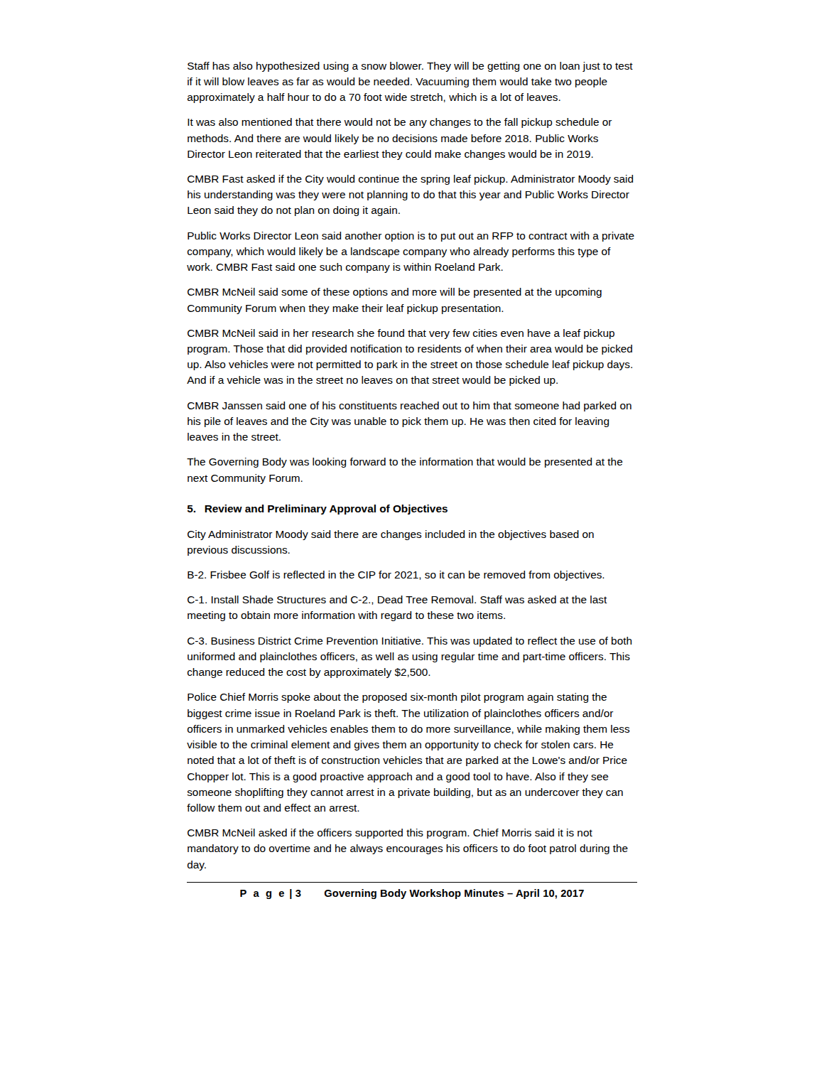Staff has also hypothesized using a snow blower. They will be getting one on loan just to test if it will blow leaves as far as would be needed. Vacuuming them would take two people approximately a half hour to do a 70 foot wide stretch, which is a lot of leaves.
It was also mentioned that there would not be any changes to the fall pickup schedule or methods. And there are would likely be no decisions made before 2018. Public Works Director Leon reiterated that the earliest they could make changes would be in 2019.
CMBR Fast asked if the City would continue the spring leaf pickup. Administrator Moody said his understanding was they were not planning to do that this year and Public Works Director Leon said they do not plan on doing it again.
Public Works Director Leon said another option is to put out an RFP to contract with a private company, which would likely be a landscape company who already performs this type of work. CMBR Fast said one such company is within Roeland Park.
CMBR McNeil said some of these options and more will be presented at the upcoming Community Forum when they make their leaf pickup presentation.
CMBR McNeil said in her research she found that very few cities even have a leaf pickup program. Those that did provided notification to residents of when their area would be picked up. Also vehicles were not permitted to park in the street on those schedule leaf pickup days. And if a vehicle was in the street no leaves on that street would be picked up.
CMBR Janssen said one of his constituents reached out to him that someone had parked on his pile of leaves and the City was unable to pick them up. He was then cited for leaving leaves in the street.
The Governing Body was looking forward to the information that would be presented at the next Community Forum.
5. Review and Preliminary Approval of Objectives
City Administrator Moody said there are changes included in the objectives based on previous discussions.
B-2. Frisbee Golf is reflected in the CIP for 2021, so it can be removed from objectives.
C-1. Install Shade Structures and C-2., Dead Tree Removal. Staff was asked at the last meeting to obtain more information with regard to these two items.
C-3. Business District Crime Prevention Initiative. This was updated to reflect the use of both uniformed and plainclothes officers, as well as using regular time and part-time officers. This change reduced the cost by approximately $2,500.
Police Chief Morris spoke about the proposed six-month pilot program again stating the biggest crime issue in Roeland Park is theft. The utilization of plainclothes officers and/or officers in unmarked vehicles enables them to do more surveillance, while making them less visible to the criminal element and gives them an opportunity to check for stolen cars. He noted that a lot of theft is of construction vehicles that are parked at the Lowe's and/or Price Chopper lot. This is a good proactive approach and a good tool to have. Also if they see someone shoplifting they cannot arrest in a private building, but as an undercover they can follow them out and effect an arrest.
CMBR McNeil asked if the officers supported this program. Chief Morris said it is not mandatory to do overtime and he always encourages his officers to do foot patrol during the day.
P a g e | 3 Governing Body Workshop Minutes – April 10, 2017